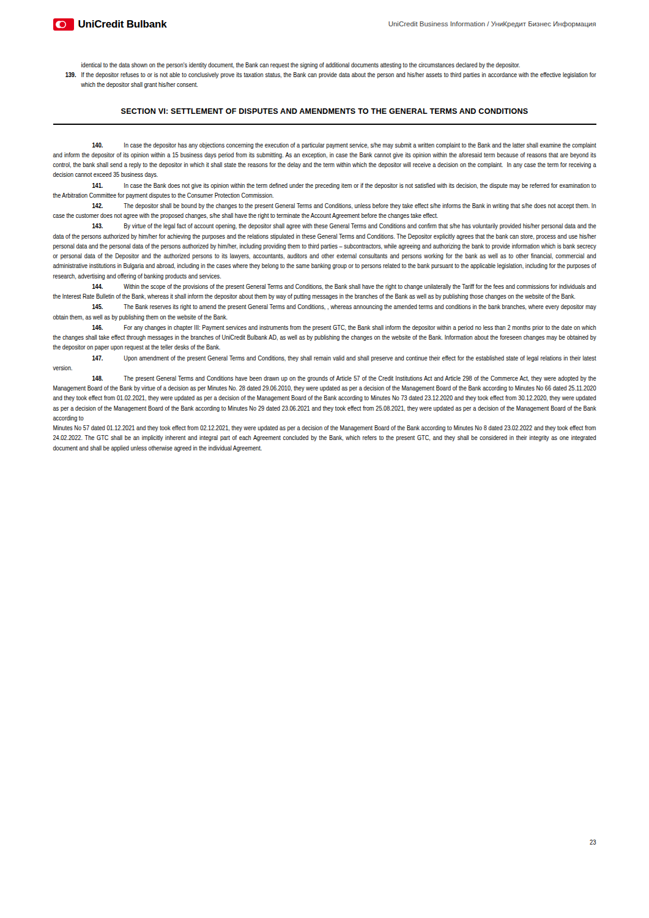UniCredit Bulbank
UniCredit Business Information / УниКредит Бизнес Информация
identical to the data shown on the person's identity document, the Bank can request the signing of additional documents attesting to the circumstances declared by the depositor.
139.
If the depositor refuses to or is not able to conclusively prove its taxation status, the Bank can provide data about the person and his/her assets to third parties in accordance with the effective legislation for which the depositor shall grant his/her consent.
SECTION VI: SETTLEMENT OF DISPUTES AND AMENDMENTS TO THE GENERAL TERMS AND CONDITIONS
140. In case the depositor has any objections concerning the execution of a particular payment service, s/he may submit a written complaint to the Bank and the latter shall examine the complaint and inform the depositor of its opinion within a 15 business days period from its submitting. As an exception, in case the Bank cannot give its opinion within the aforesaid term because of reasons that are beyond its control, the bank shall send a reply to the depositor in which it shall state the reasons for the delay and the term within which the depositor will receive a decision on the complaint. In any case the term for receiving a decision cannot exceed 35 business days.
141. In case the Bank does not give its opinion within the term defined under the preceding item or if the depositor is not satisfied with its decision, the dispute may be referred for examination to the Arbitration Committee for payment disputes to the Consumer Protection Commission.
142. The depositor shall be bound by the changes to the present General Terms and Conditions, unless before they take effect s/he informs the Bank in writing that s/he does not accept them. In case the customer does not agree with the proposed changes, s/he shall have the right to terminate the Account Agreement before the changes take effect.
143. By virtue of the legal fact of account opening, the depositor shall agree with these General Terms and Conditions and confirm that s/he has voluntarily provided his/her personal data and the data of the persons authorized by him/her for achieving the purposes and the relations stipulated in these General Terms and Conditions. The Depositor explicitly agrees that the bank can store, process and use his/her personal data and the personal data of the persons authorized by him/her, including providing them to third parties – subcontractors, while agreeing and authorizing the bank to provide information which is bank secrecy or personal data of the Depositor and the authorized persons to its lawyers, accountants, auditors and other external consultants and persons working for the bank as well as to other financial, commercial and administrative institutions in Bulgaria and abroad, including in the cases where they belong to the same banking group or to persons related to the bank pursuant to the applicable legislation, including for the purposes of research, advertising and offering of banking products and services.
144. Within the scope of the provisions of the present General Terms and Conditions, the Bank shall have the right to change unilaterally the Tariff for the fees and commissions for individuals and the Interest Rate Bulletin of the Bank, whereas it shall inform the depositor about them by way of putting messages in the branches of the Bank as well as by publishing those changes on the website of the Bank.
145. The Bank reserves its right to amend the present General Terms and Conditions, , whereas announcing the amended terms and conditions in the bank branches, where every depositor may obtain them, as well as by publishing them on the website of the Bank.
146. For any changes in chapter III: Payment services and instruments from the present GTC, the Bank shall inform the depositor within a period no less than 2 months prior to the date on which the changes shall take effect through messages in the branches of UniCredit Bulbank AD, as well as by publishing the changes on the website of the Bank. Information about the foreseen changes may be obtained by the depositor on paper upon request at the teller desks of the Bank.
147. Upon amendment of the present General Terms and Conditions, they shall remain valid and shall preserve and continue their effect for the established state of legal relations in their latest version.
148. The present General Terms and Conditions have been drawn up on the grounds of Article 57 of the Credit Institutions Act and Article 298 of the Commerce Act, they were adopted by the Management Board of the Bank by virtue of a decision as per Minutes No. 28 dated 29.06.2010, they were updated as per a decision of the Management Board of the Bank according to Minutes No 66 dated 25.11.2020 and they took effect from 01.02.2021, they were updated as per a decision of the Management Board of the Bank according to Minutes No 73 dated 23.12.2020 and they took effect from 30.12.2020, they were updated as per a decision of the Management Board of the Bank according to Minutes No 29 dated 23.06.2021 and they took effect from 25.08.2021, they were updated as per a decision of the Management Board of the Bank according to
Minutes No 57 dated 01.12.2021 and they took effect from 02.12.2021, they were updated as per a decision of the Management Board of the Bank according to Minutes No 8 dated 23.02.2022 and they took effect from 24.02.2022. The GTC shall be an implicitly inherent and integral part of each Agreement concluded by the Bank, which refers to the present GTC, and they shall be considered in their integrity as one integrated document and shall be applied unless otherwise agreed in the individual Agreement.
23